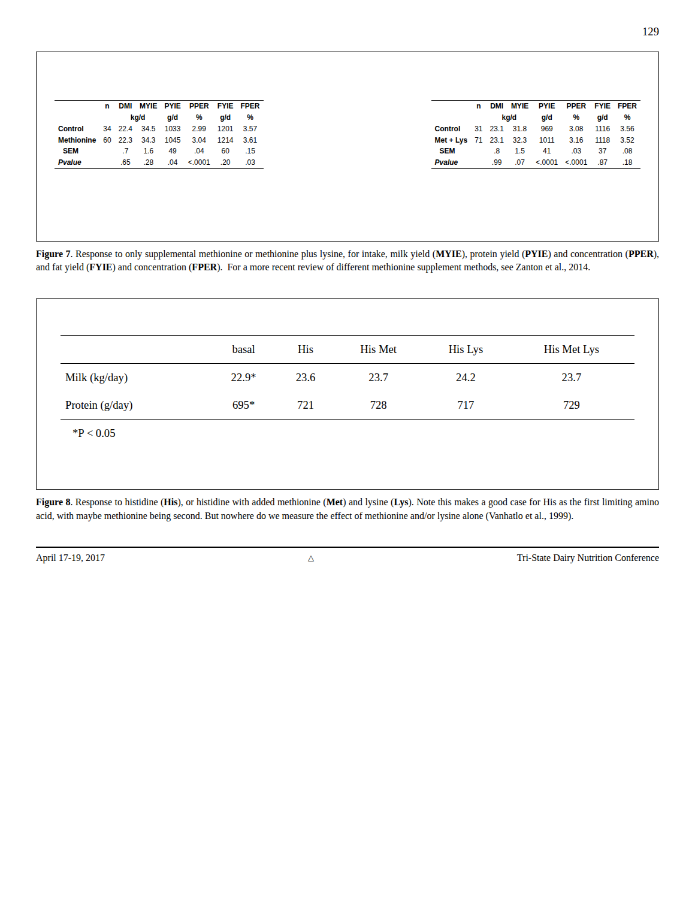129
| | n | DMI | MYIE | PYIE | PPER | FYIE | FPER |
| --- | --- | --- | --- | --- | --- | --- | --- |
| | | kg/d | g/d | % | g/d | % |
| Control | 34 | 22.4 | 34.5 | 1033 | 2.99 | 1201 | 3.57 |
| Methionine | 60 | 22.3 | 34.3 | 1045 | 3.04 | 1214 | 3.61 |
| SEM | | .7 | 1.6 | 49 | .04 | 60 | .15 |
| Pvalue | | .65 | .28 | .04 | <.0001 | .20 | .03 |
| | n | DMI | MYIE | PYIE | PPER | FYIE | FPER |
| --- | --- | --- | --- | --- | --- | --- | --- |
| | | kg/d | g/d | % | g/d | % |
| Control | 31 | 23.1 | 31.8 | 969 | 3.08 | 1116 | 3.56 |
| Met + Lys | 71 | 23.1 | 32.3 | 1011 | 3.16 | 1118 | 3.52 |
| SEM | | .8 | 1.5 | 41 | .03 | 37 | .08 |
| Pvalue | | .99 | .07 | <.0001 | <.0001 | .87 | .18 |
Figure 7. Response to only supplemental methionine or methionine plus lysine, for intake, milk yield (MYIE), protein yield (PYIE) and concentration (PPER), and fat yield (FYIE) and concentration (FPER). For a more recent review of different methionine supplement methods, see Zanton et al., 2014.
| | basal | His | His Met | His Lys | His Met Lys |
| --- | --- | --- | --- | --- | --- |
| Milk (kg/day) | 22.9* | 23.6 | 23.7 | 24.2 | 23.7 |
| Protein (g/day) | 695* | 721 | 728 | 717 | 729 |
*P < 0.05
Figure 8. Response to histidine (His), or histidine with added methionine (Met) and lysine (Lys). Note this makes a good case for His as the first limiting amino acid, with maybe methionine being second. But nowhere do we measure the effect of methionine and/or lysine alone (Vanhatlo et al., 1999).
April 17-19, 2017
△
Tri-State Dairy Nutrition Conference